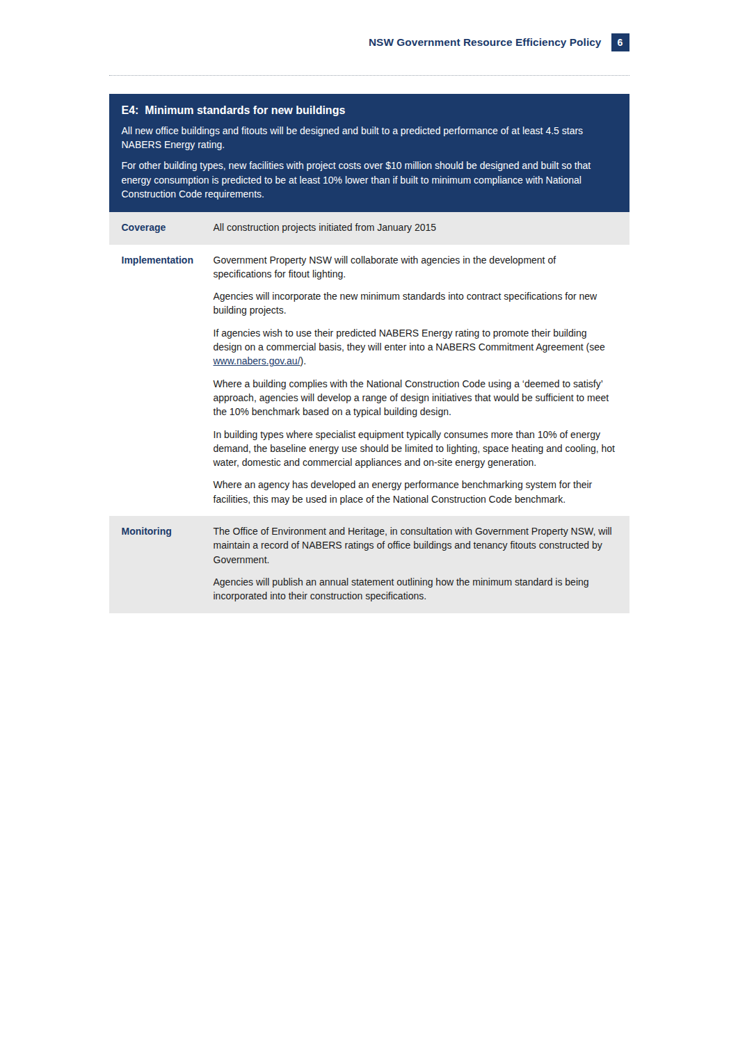NSW Government Resource Efficiency Policy 6
E4: Minimum standards for new buildings
All new office buildings and fitouts will be designed and built to a predicted performance of at least 4.5 stars NABERS Energy rating.
For other building types, new facilities with project costs over $10 million should be designed and built so that energy consumption is predicted to be at least 10% lower than if built to minimum compliance with National Construction Code requirements.
| Coverage | All construction projects initiated from January 2015 |
| Implementation | Government Property NSW will collaborate with agencies in the development of specifications for fitout lighting. Agencies will incorporate the new minimum standards into contract specifications for new building projects. If agencies wish to use their predicted NABERS Energy rating to promote their building design on a commercial basis, they will enter into a NABERS Commitment Agreement (see www.nabers.gov.au/ ). Where a building complies with the National Construction Code using a ‘deemed to satisfy’ approach, agencies will develop a range of design initiatives that would be sufficient to meet the 10% benchmark based on a typical building design. In building types where specialist equipment typically consumes more than 10% of energy demand, the baseline energy use should be limited to lighting, space heating and cooling, hot water, domestic and commercial appliances and on-site energy generation. Where an agency has developed an energy performance benchmarking system for their facilities, this may be used in place of the National Construction Code benchmark. |
| Monitoring | The Office of Environment and Heritage, in consultation with Government Property NSW, will maintain a record of NABERS ratings of office buildings and tenancy fitouts constructed by Government. Agencies will publish an annual statement outlining how the minimum standard is being incorporated into their construction specifications. |